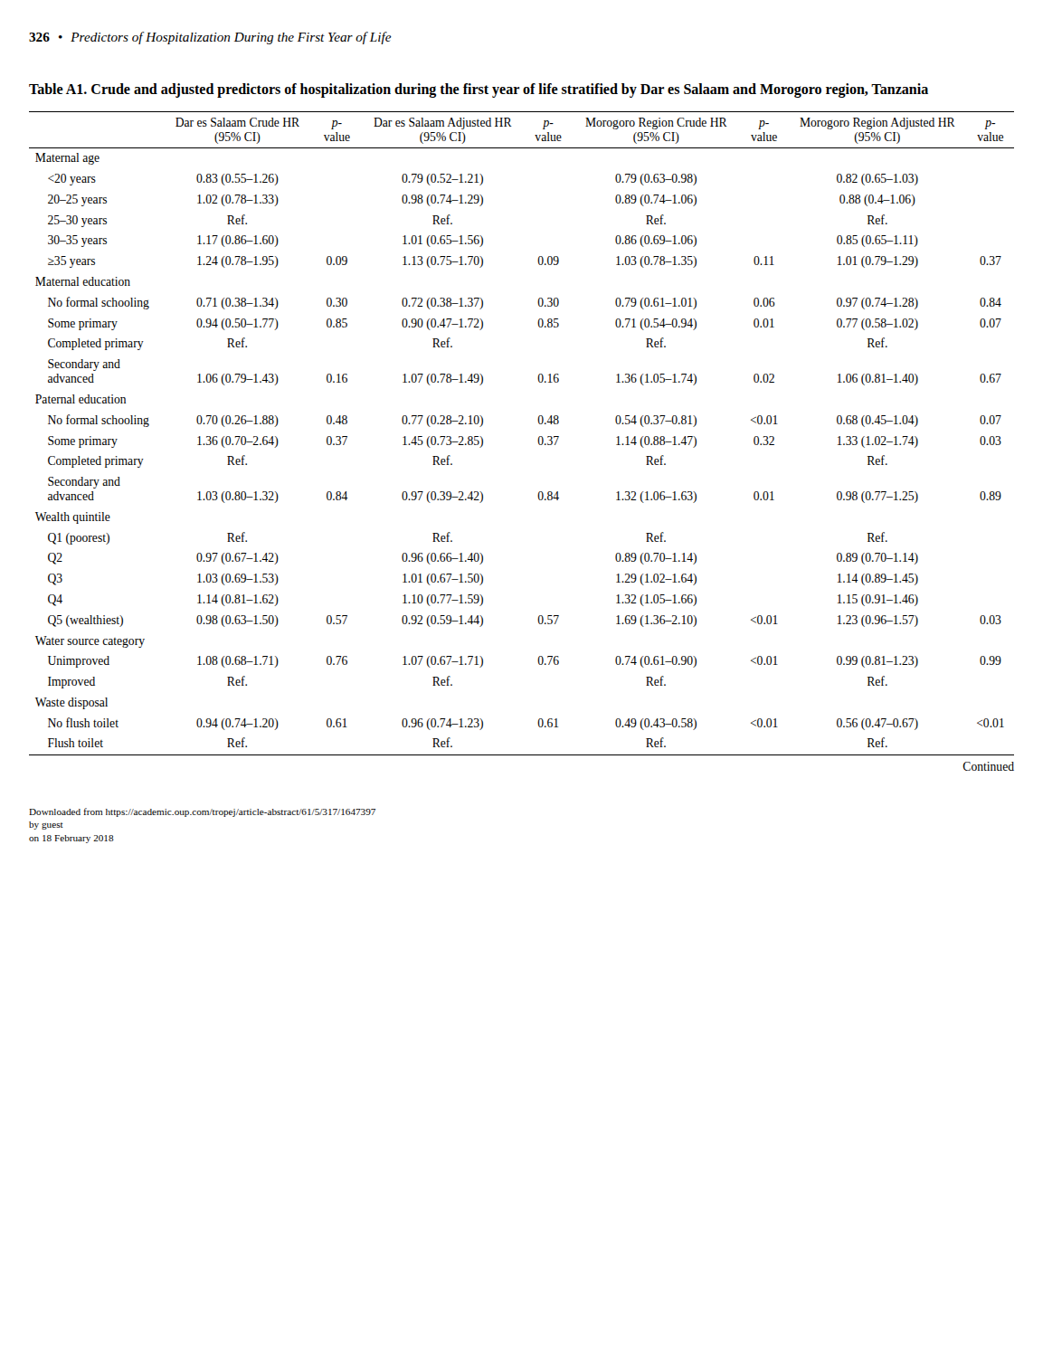326•Predictors of Hospitalization During the First Year of Life
Table A1. Crude and adjusted predictors of hospitalization during the first year of life stratified by Dar es Salaam and Morogoro region, Tanzania
| | Dar es Salaam Crude HR (95% CI) | p -value | Dar es Salaam Adjusted HR (95% CI) | p -value | Morogoro Region Crude HR (95% CI) | p -value | Morogoro Region Adjusted HR (95% CI) | p -value |
| --- | --- | --- | --- | --- | --- | --- | --- | --- |
| Maternal age | | | | | | | | |
| <20 years | 0.83 (0.55–1.26) | | 0.79 (0.52–1.21) | | 0.79 (0.63–0.98) | | 0.82 (0.65–1.03) | |
| 20–25 years | 1.02 (0.78–1.33) | | 0.98 (0.74–1.29) | | 0.89 (0.74–1.06) | | 0.88 (0.4–1.06) | |
| 25–30 years | Ref. | | Ref. | | Ref. | | Ref. | |
| 30–35 years | 1.17 (0.86–1.60) | | 1.01 (0.65–1.56) | | 0.86 (0.69–1.06) | | 0.85 (0.65–1.11) | |
| ≥35 years | 1.24 (0.78–1.95) | 0.09 | 1.13 (0.75–1.70) | 0.09 | 1.03 (0.78–1.35) | 0.11 | 1.01 (0.79–1.29) | 0.37 |
| Maternal education | | | | | | | | |
| No formal schooling | 0.71 (0.38–1.34) | 0.30 | 0.72 (0.38–1.37) | 0.30 | 0.79 (0.61–1.01) | 0.06 | 0.97 (0.74–1.28) | 0.84 |
| Some primary | 0.94 (0.50–1.77) | 0.85 | 0.90 (0.47–1.72) | 0.85 | 0.71 (0.54–0.94) | 0.01 | 0.77 (0.58–1.02) | 0.07 |
| Completed primary | Ref. | | Ref. | | Ref. | | Ref. | |
| Secondary and advanced | 1.06 (0.79–1.43) | 0.16 | 1.07 (0.78–1.49) | 0.16 | 1.36 (1.05–1.74) | 0.02 | 1.06 (0.81–1.40) | 0.67 |
| Paternal education | | | | | | | | |
| No formal schooling | 0.70 (0.26–1.88) | 0.48 | 0.77 (0.28–2.10) | 0.48 | 0.54 (0.37–0.81) | <0.01 | 0.68 (0.45–1.04) | 0.07 |
| Some primary | 1.36 (0.70–2.64) | 0.37 | 1.45 (0.73–2.85) | 0.37 | 1.14 (0.88–1.47) | 0.32 | 1.33 (1.02–1.74) | 0.03 |
| Completed primary | Ref. | | Ref. | | Ref. | | Ref. | |
| Secondary and advanced | 1.03 (0.80–1.32) | 0.84 | 0.97 (0.39–2.42) | 0.84 | 1.32 (1.06–1.63) | 0.01 | 0.98 (0.77–1.25) | 0.89 |
| Wealth quintile | | | | | | | | |
| Q1 (poorest) | Ref. | | Ref. | | Ref. | | Ref. | |
| Q2 | 0.97 (0.67–1.42) | | 0.96 (0.66–1.40) | | 0.89 (0.70–1.14) | | 0.89 (0.70–1.14) | |
| Q3 | 1.03 (0.69–1.53) | | 1.01 (0.67–1.50) | | 1.29 (1.02–1.64) | | 1.14 (0.89–1.45) | |
| Q4 | 1.14 (0.81–1.62) | | 1.10 (0.77–1.59) | | 1.32 (1.05–1.66) | | 1.15 (0.91–1.46) | |
| Q5 (wealthiest) | 0.98 (0.63–1.50) | 0.57 | 0.92 (0.59–1.44) | 0.57 | 1.69 (1.36–2.10) | <0.01 | 1.23 (0.96–1.57) | 0.03 |
| Water source category | | | | | | | | |
| Unimproved | 1.08 (0.68–1.71) | 0.76 | 1.07 (0.67–1.71) | 0.76 | 0.74 (0.61–0.90) | <0.01 | 0.99 (0.81–1.23) | 0.99 |
| Improved | Ref. | | Ref. | | Ref. | | Ref. | |
| Waste disposal | | | | | | | | |
| No flush toilet | 0.94 (0.74–1.20) | 0.61 | 0.96 (0.74–1.23) | 0.61 | 0.49 (0.43–0.58) | <0.01 | 0.56 (0.47–0.67) | <0.01 |
| Flush toilet | Ref. | | Ref. | | Ref. | | Ref. | |
Continued
Downloaded from https://academic.oup.com/tropej/article-abstract/61/5/317/1647397
by guest
on 18 February 2018